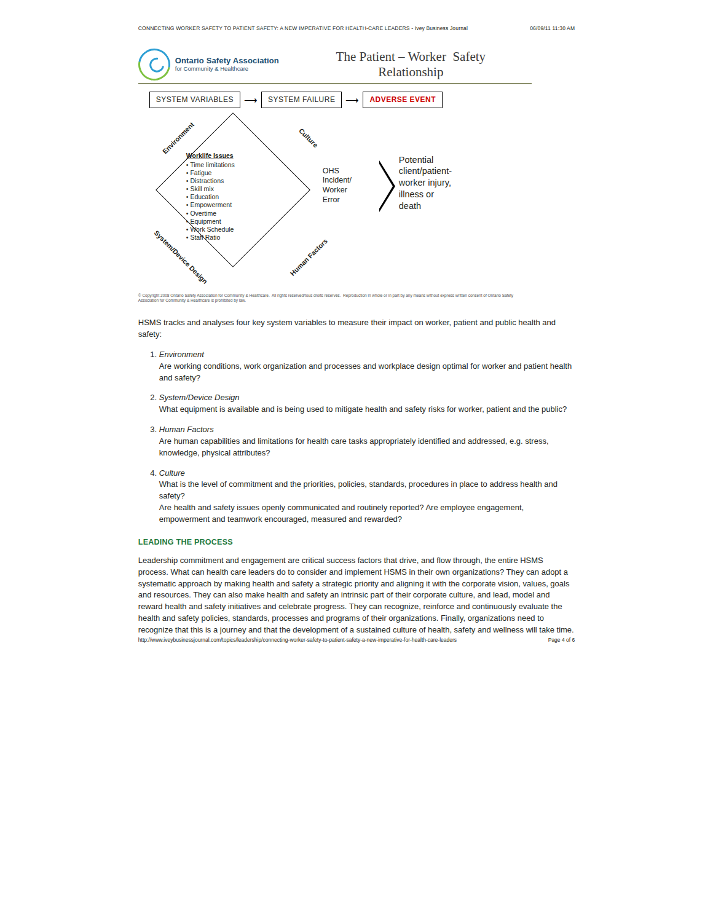CONNECTING WORKER SAFETY TO PATIENT SAFETY: A NEW IMPERATIVE FOR HEALTH-CARE LEADERS - Ivey Business Journal
06/09/11 11:30 AM
Ontario Safety Association
for Community & Healthcare
The Patient – Worker Safety
Relationship
SYSTEM VARIABLES ⟶ SYSTEM FAILURE ⟶ ADVERSE EVENT
Environment
Culture
System/Device Design
Human Factors
Worklife Issues
Time limitations
Fatigue
Distractions
Skill mix
Education
Empowerment
Overtime
Equipment
Work Schedule
Staff Ratio
OHS
Incident/
Worker
Error
Potential
client/patient-
worker injury,
illness or
death
© Copyright 2008 Ontario Safety Association for Community & Healthcare. All rights reserved/tous droits réservés. Reproduction in whole or in part by any means without express written consent of Ontario Safety Association for Community & Healthcare is prohibited by law.
HSMS tracks and analyses four key system variables to measure their impact on worker, patient and public health and safety:
Environment
Are working conditions, work organization and processes and workplace design optimal for worker and patient health and safety?
System/Device Design
What equipment is available and is being used to mitigate health and safety risks for worker, patient and the public?
Human Factors
Are human capabilities and limitations for health care tasks appropriately identified and addressed, e.g. stress, knowledge, physical attributes?
Culture
What is the level of commitment and the priorities, policies, standards, procedures in place to address health and safety?
Are health and safety issues openly communicated and routinely reported? Are employee engagement, empowerment and teamwork encouraged, measured and rewarded?
LEADING THE PROCESS
Leadership commitment and engagement are critical success factors that drive, and flow through, the entire HSMS process. What can health care leaders do to consider and implement HSMS in their own organizations? They can adopt a systematic approach by making health and safety a strategic priority and aligning it with the corporate vision, values, goals and resources. They can also make health and safety an intrinsic part of their corporate culture, and lead, model and reward health and safety initiatives and celebrate progress. They can recognize, reinforce and continuously evaluate the health and safety policies, standards, processes and programs of their organizations. Finally, organizations need to recognize that this is a journey and that the development of a sustained culture of health, safety and wellness will take time.
http://www.iveybusinessjournal.com/topics/leadership/connecting-worker-safety-to-patient-safety-a-new-imperative-for-health-care-leaders
Page 4 of 6